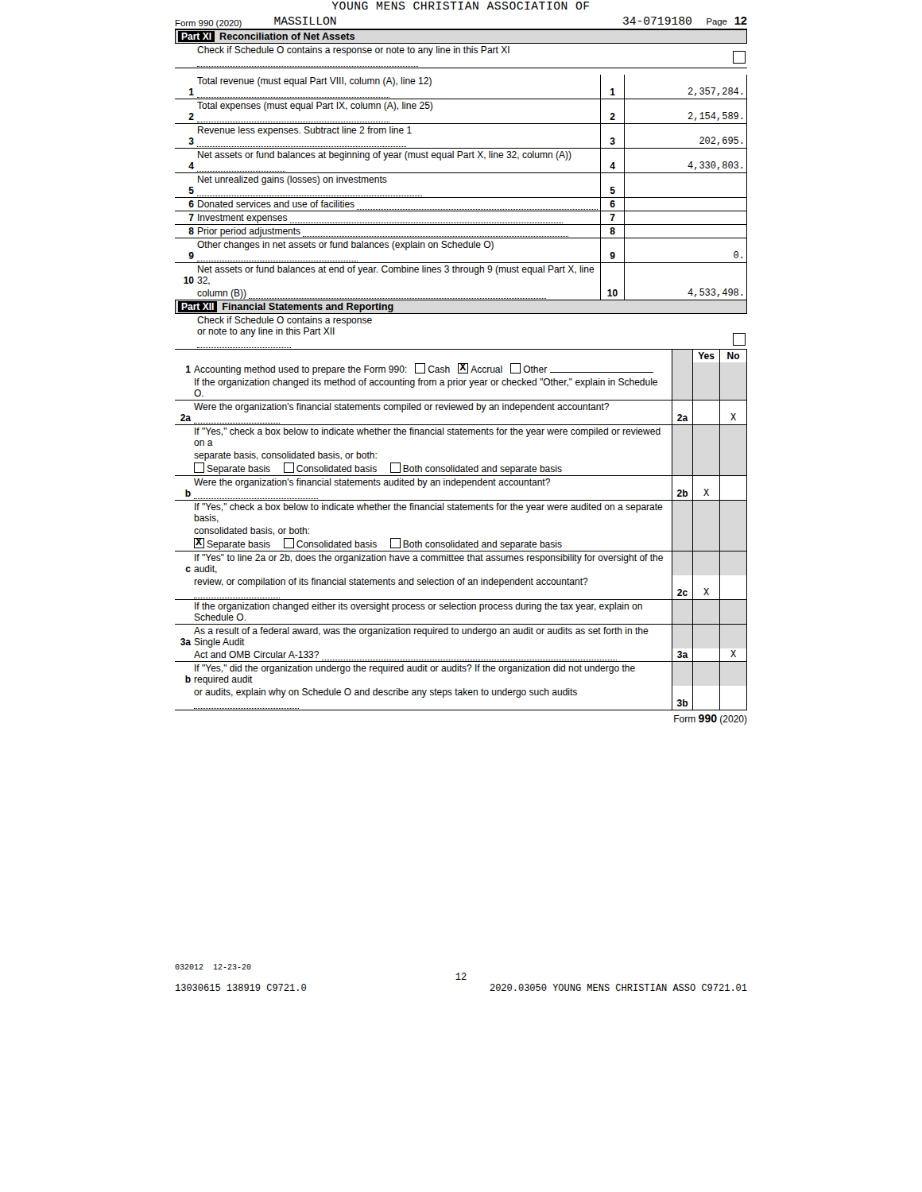YOUNG MENS CHRISTIAN ASSOCIATION OF
Form 990 (2020)
MASSILLON
34-0719180 Page 12
Part XI Reconciliation of Net Assets
| | Check if Schedule O contains a response or note to any line in this Part XI | | |
| 1 | Total revenue (must equal Part VIII, column (A), line 12) | 1 | 2,357,284. |
| 2 | Total expenses (must equal Part IX, column (A), line 25) | 2 | 2,154,589. |
| 3 | Revenue less expenses. Subtract line 2 from line 1 | 3 | 202,695. |
| 4 | Net assets or fund balances at beginning of year (must equal Part X, line 32, column (A)) | 4 | 4,330,803. |
| 5 | Net unrealized gains (losses) on investments | 5 | |
| 6 | Donated services and use of facilities | 6 | |
| 7 | Investment expenses | 7 | |
| 8 | Prior period adjustments | 8 | |
| 9 | Other changes in net assets or fund balances (explain on Schedule O) | 9 | 0. |
| 10 | Net assets or fund balances at end of year. Combine lines 3 through 9 (must equal Part X, line 32, | | |
| | column (B)) | 10 | 4,533,498. |
Part XII Financial Statements and Reporting
| | Check if Schedule O contains a response or note to any line in this Part XII | |
| | | | Yes | No |
| 1 | Accounting method used to prepare the Form 990: Cash Accrual Other | | | |
| | If the organization changed its method of accounting from a prior year or checked "Other," explain in Schedule O. | | | |
| 2a | Were the organization's financial statements compiled or reviewed by an independent accountant? | 2a | | X |
| | If "Yes," check a box below to indicate whether the financial statements for the year were compiled or reviewed on a | | | |
| | separate basis, consolidated basis, or both: | | | |
| | Separate basis Consolidated basis Both consolidated and separate basis | | | |
| b | Were the organization's financial statements audited by an independent accountant? | 2b | X | |
| | If "Yes," check a box below to indicate whether the financial statements for the year were audited on a separate basis, | | | |
| | consolidated basis, or both: | | | |
| | Separate basis Consolidated basis Both consolidated and separate basis | | | |
| c | If "Yes" to line 2a or 2b, does the organization have a committee that assumes responsibility for oversight of the audit, | | | |
| | review, or compilation of its financial statements and selection of an independent accountant? | 2c | X | |
| | If the organization changed either its oversight process or selection process during the tax year, explain on Schedule O. | | | |
| 3a | As a result of a federal award, was the organization required to undergo an audit or audits as set forth in the Single Audit | | | |
| | Act and OMB Circular A-133? | 3a | | X |
| b | If "Yes," did the organization undergo the required audit or audits? If the organization did not undergo the required audit | | | |
| | or audits, explain why on Schedule O and describe any steps taken to undergo such audits | 3b | | |
Form 990 (2020)
032012 12-23-20
12
13030615 138919 C9721.0
2020.03050 YOUNG MENS CHRISTIAN ASSO C9721.01